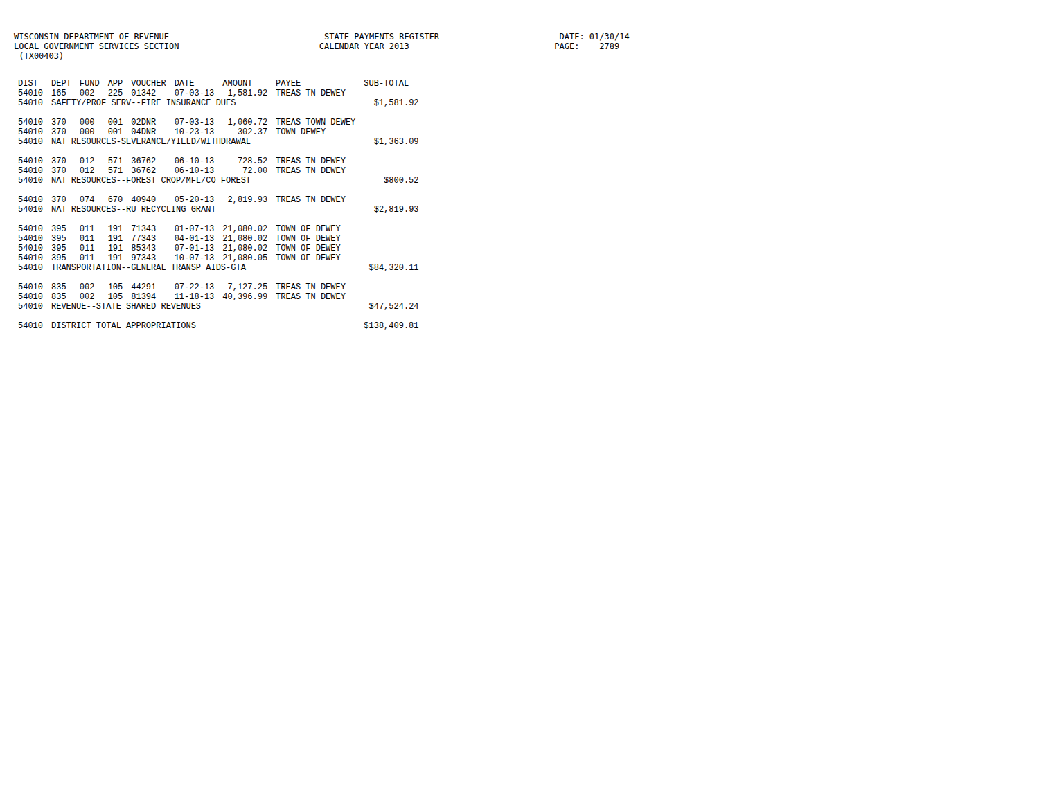WISCONSIN DEPARTMENT OF REVENUE                               STATE PAYMENTS REGISTER                        DATE: 01/30/14
LOCAL GOVERNMENT SERVICES SECTION                            CALENDAR YEAR 2013                             PAGE:    2789
 (TX00403)
| DIST | DEPT | FUND | APP | VOUCHER | DATE | AMOUNT | PAYEE | SUB-TOTAL |
| --- | --- | --- | --- | --- | --- | --- | --- | --- |
| 54010 | 165 | 002 | 225 | 01342 | 07-03-13 | 1,581.92 | TREAS TN DEWEY | |
| 54010 | SAFETY/PROF SERV--FIRE INSURANCE DUES | $1,581.92 |
| 54010 | 370 | 000 | 001 | 02DNR | 07-03-13 | 1,060.72 | TREAS TOWN DEWEY | |
| 54010 | 370 | 000 | 001 | 04DNR | 10-23-13 | 302.37 | TOWN DEWEY | |
| 54010 | NAT RESOURCES-SEVERANCE/YIELD/WITHDRAWAL | $1,363.09 |
| 54010 | 370 | 012 | 571 | 36762 | 06-10-13 | 728.52 | TREAS TN DEWEY | |
| 54010 | 370 | 012 | 571 | 36762 | 06-10-13 | 72.00 | TREAS TN DEWEY | |
| 54010 | NAT RESOURCES--FOREST CROP/MFL/CO FOREST | $800.52 |
| 54010 | 370 | 074 | 670 | 40940 | 05-20-13 | 2,819.93 | TREAS TN DEWEY | |
| 54010 | NAT RESOURCES--RU RECYCLING GRANT | $2,819.93 |
| 54010 | 395 | 011 | 191 | 71343 | 01-07-13 | 21,080.02 | TOWN OF DEWEY | |
| 54010 | 395 | 011 | 191 | 77343 | 04-01-13 | 21,080.02 | TOWN OF DEWEY | |
| 54010 | 395 | 011 | 191 | 85343 | 07-01-13 | 21,080.02 | TOWN OF DEWEY | |
| 54010 | 395 | 011 | 191 | 97343 | 10-07-13 | 21,080.05 | TOWN OF DEWEY | |
| 54010 | TRANSPORTATION--GENERAL TRANSP AIDS-GTA | $84,320.11 |
| 54010 | 835 | 002 | 105 | 44291 | 07-22-13 | 7,127.25 | TREAS TN DEWEY | |
| 54010 | 835 | 002 | 105 | 81394 | 11-18-13 | 40,396.99 | TREAS TN DEWEY | |
| 54010 | REVENUE--STATE SHARED REVENUES | $47,524.24 |
| 54010 | DISTRICT TOTAL APPROPRIATIONS | $138,409.81 |